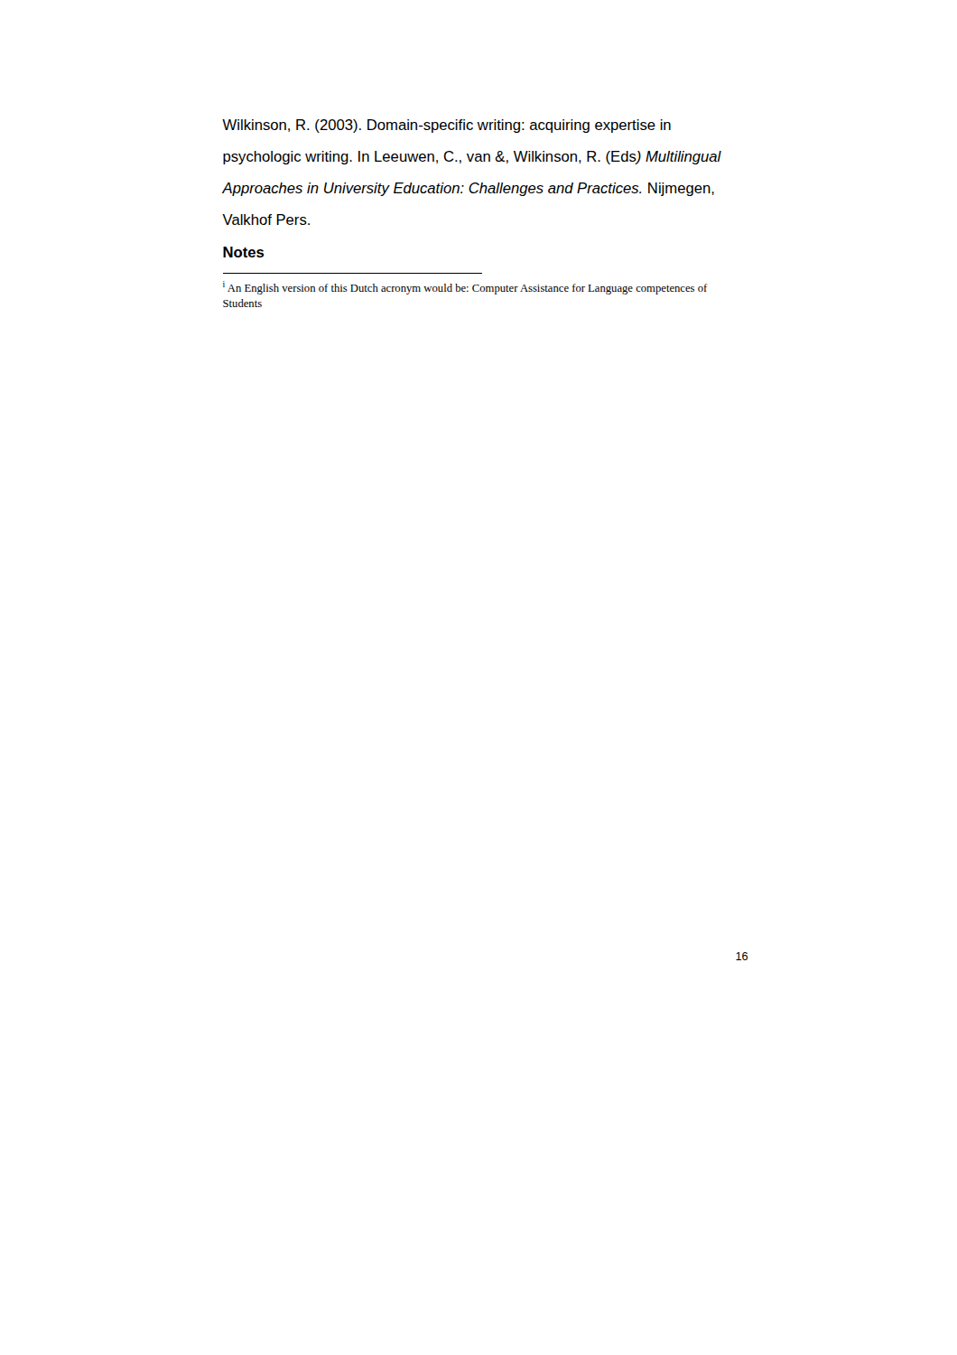Wilkinson, R. (2003). Domain-specific writing: acquiring expertise in psychologic writing. In Leeuwen, C., van &, Wilkinson, R. (Eds) Multilingual Approaches in University Education: Challenges and Practices. Nijmegen, Valkhof Pers.
Notes
i An English version of this Dutch acronym would be: Computer Assistance for Language competences of Students
16